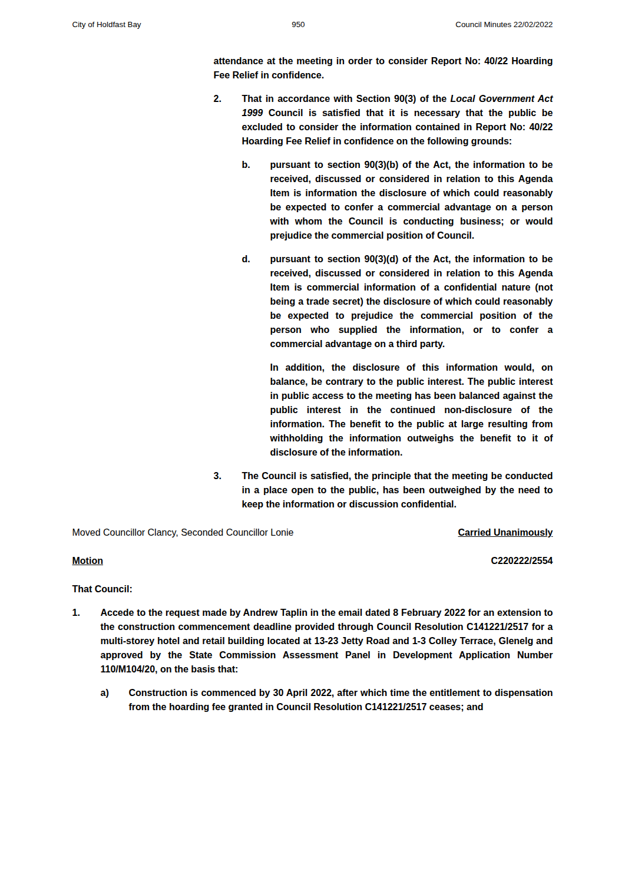City of Holdfast Bay 950 Council Minutes 22/02/2022
attendance at the meeting in order to consider Report No: 40/22 Hoarding Fee Relief in confidence.
2. That in accordance with Section 90(3) of the Local Government Act 1999 Council is satisfied that it is necessary that the public be excluded to consider the information contained in Report No: 40/22 Hoarding Fee Relief in confidence on the following grounds:
b. pursuant to section 90(3)(b) of the Act, the information to be received, discussed or considered in relation to this Agenda Item is information the disclosure of which could reasonably be expected to confer a commercial advantage on a person with whom the Council is conducting business; or would prejudice the commercial position of Council.
d. pursuant to section 90(3)(d) of the Act, the information to be received, discussed or considered in relation to this Agenda Item is commercial information of a confidential nature (not being a trade secret) the disclosure of which could reasonably be expected to prejudice the commercial position of the person who supplied the information, or to confer a commercial advantage on a third party.
In addition, the disclosure of this information would, on balance, be contrary to the public interest. The public interest in public access to the meeting has been balanced against the public interest in the continued non-disclosure of the information. The benefit to the public at large resulting from withholding the information outweighs the benefit to it of disclosure of the information.
3. The Council is satisfied, the principle that the meeting be conducted in a place open to the public, has been outweighed by the need to keep the information or discussion confidential.
Moved Councillor Clancy, Seconded Councillor Lonie Carried Unanimously
Motion C220222/2554
That Council:
1. Accede to the request made by Andrew Taplin in the email dated 8 February 2022 for an extension to the construction commencement deadline provided through Council Resolution C141221/2517 for a multi-storey hotel and retail building located at 13-23 Jetty Road and 1-3 Colley Terrace, Glenelg and approved by the State Commission Assessment Panel in Development Application Number 110/M104/20, on the basis that:
a) Construction is commenced by 30 April 2022, after which time the entitlement to dispensation from the hoarding fee granted in Council Resolution C141221/2517 ceases; and